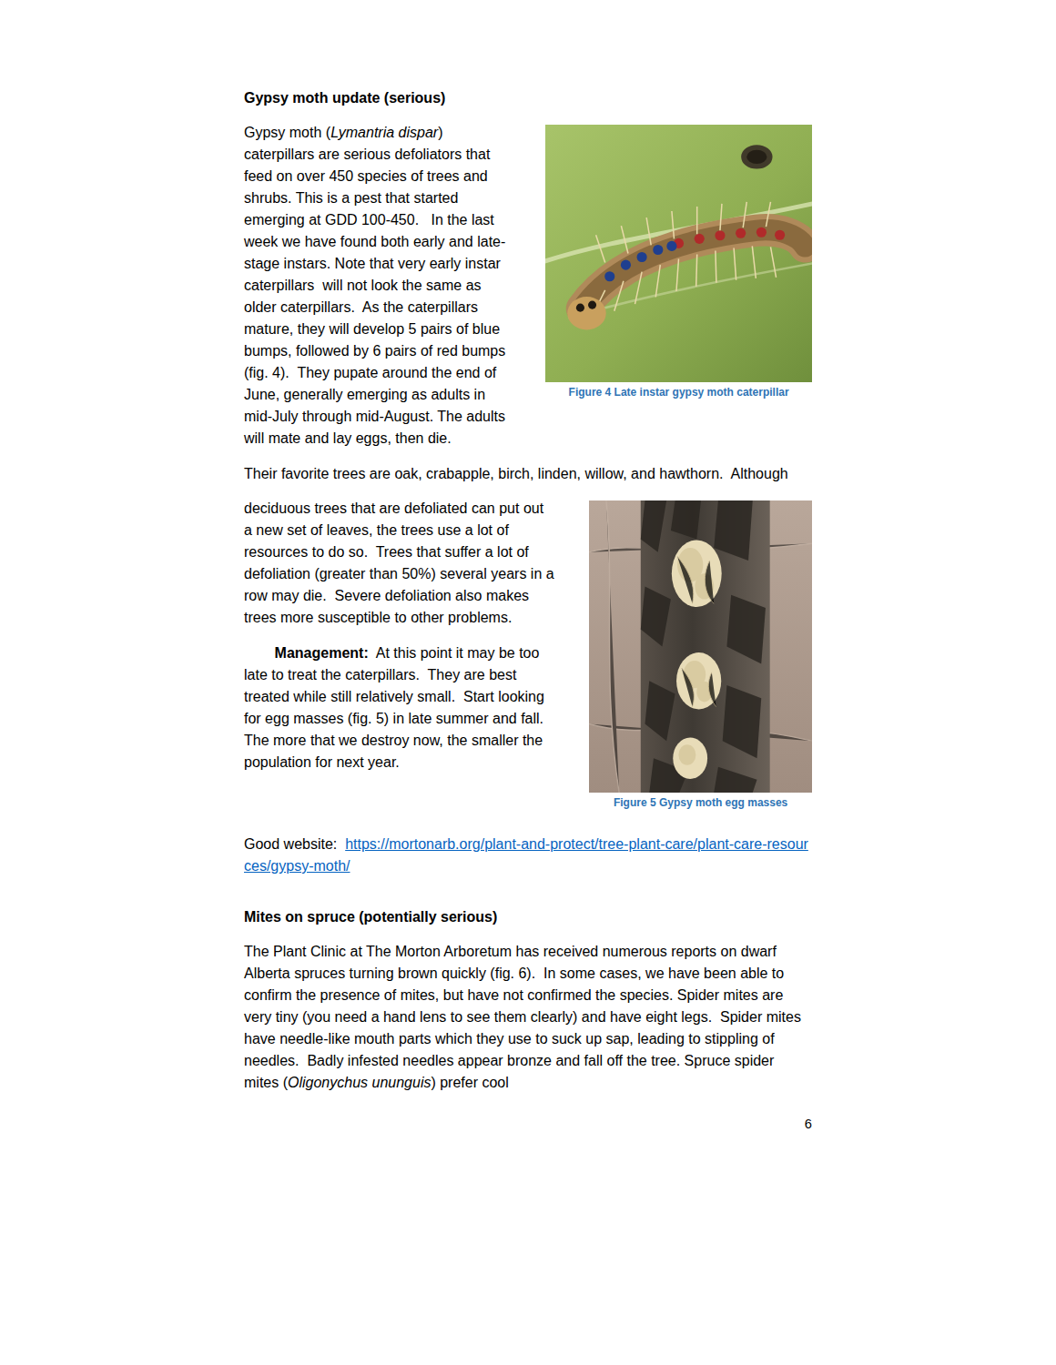Gypsy moth update (serious)
Figure 4 Late instar gypsy moth caterpillar
Gypsy moth (Lymantria dispar) caterpillars are serious defoliators that feed on over 450 species of trees and shrubs. This is a pest that started emerging at GDD 100-450. In the last week we have found both early and late-stage instars. Note that very early instar caterpillars will not look the same as older caterpillars. As the caterpillars mature, they will develop 5 pairs of blue bumps, followed by 6 pairs of red bumps (fig. 4). They pupate around the end of June, generally emerging as adults in mid-July through mid-August. The adults will mate and lay eggs, then die.
Their favorite trees are oak, crabapple, birch, linden, willow, and hawthorn. Although
Figure 5 Gypsy moth egg masses
deciduous trees that are defoliated can put out a new set of leaves, the trees use a lot of resources to do so. Trees that suffer a lot of defoliation (greater than 50%) several years in a row may die. Severe defoliation also makes trees more susceptible to other problems.
Management: At this point it may be too late to treat the caterpillars. They are best treated while still relatively small. Start looking for egg masses (fig. 5) in late summer and fall. The more that we destroy now, the smaller the population for next year.
Good website: https://mortonarb.org/plant-and-protect/tree-plant-care/plant-care-resources/gypsy-moth/
Mites on spruce (potentially serious)
The Plant Clinic at The Morton Arboretum has received numerous reports on dwarf Alberta spruces turning brown quickly (fig. 6). In some cases, we have been able to confirm the presence of mites, but have not confirmed the species. Spider mites are very tiny (you need a hand lens to see them clearly) and have eight legs. Spider mites have needle-like mouth parts which they use to suck up sap, leading to stippling of needles. Badly infested needles appear bronze and fall off the tree. Spruce spider mites (Oligonychus ununguis) prefer cool
6